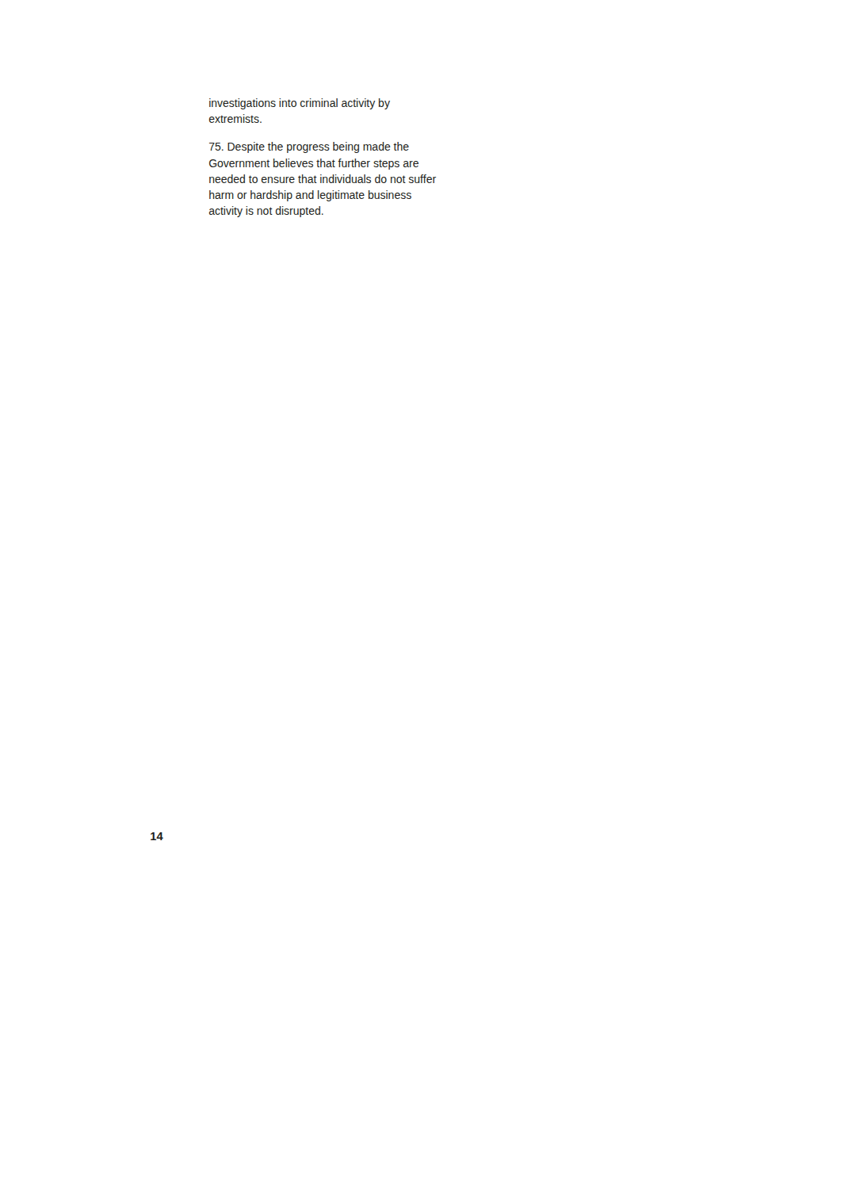investigations into criminal activity by extremists.
75. Despite the progress being made the Government believes that further steps are needed to ensure that individuals do not suffer harm or hardship and legitimate business activity is not disrupted.
14